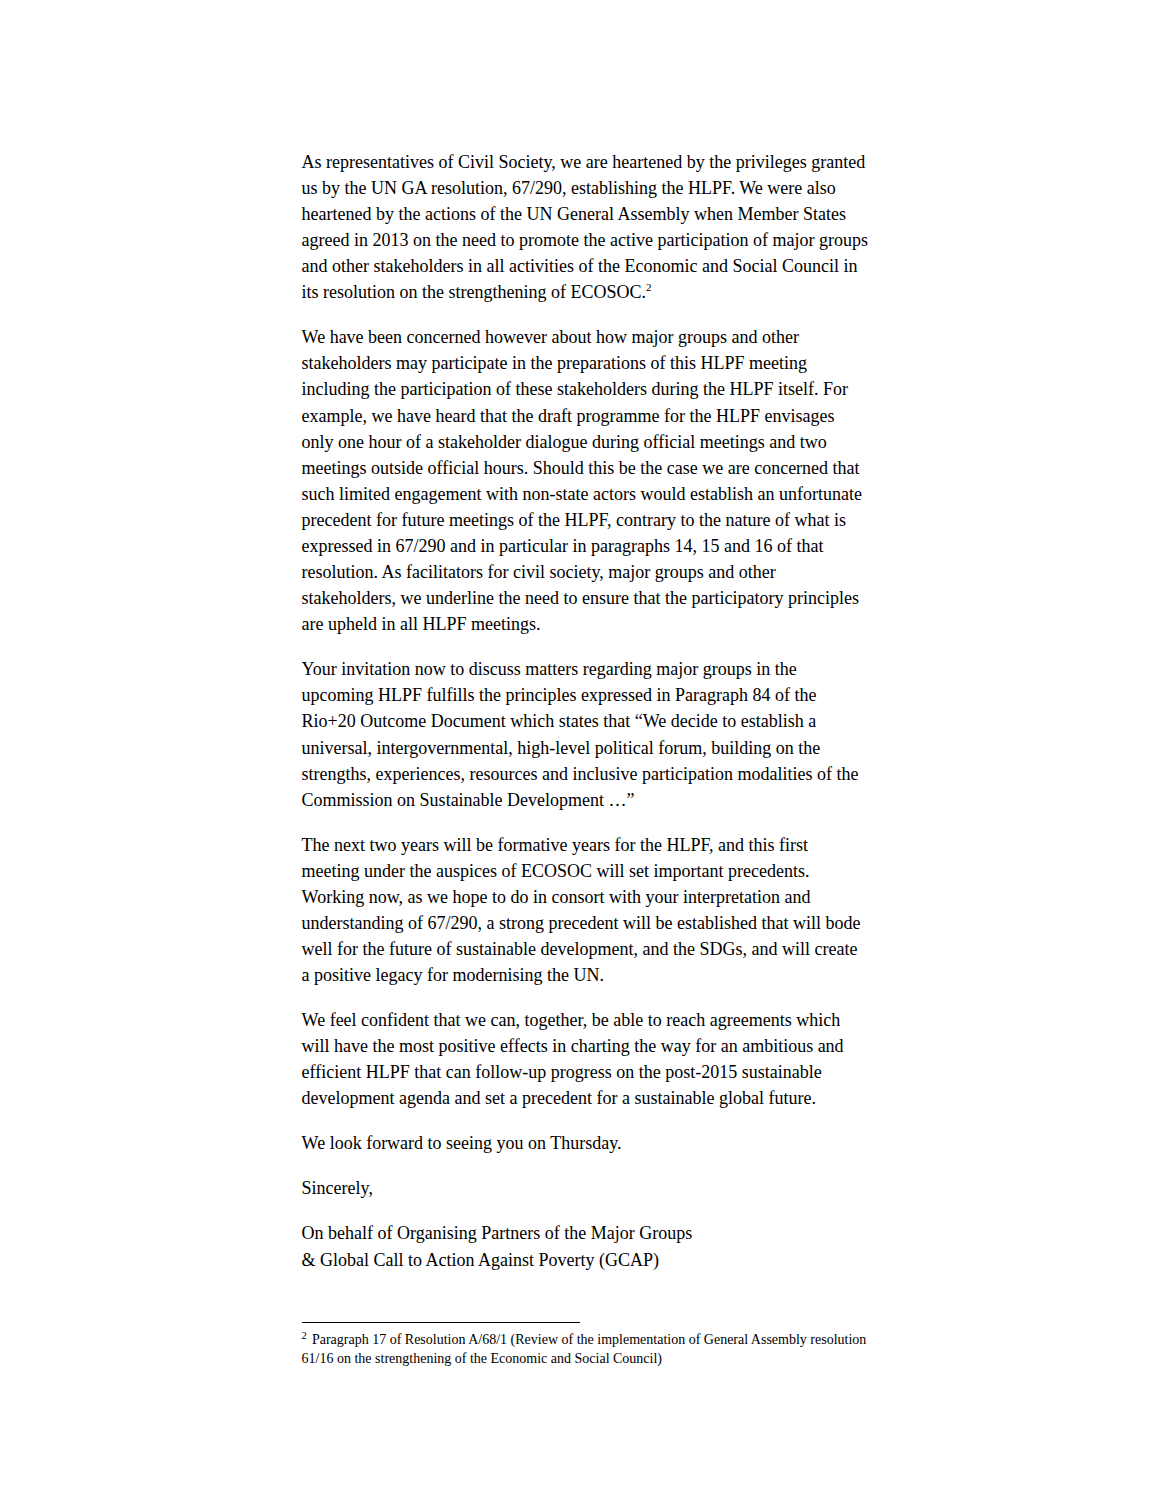As representatives of Civil Society, we are heartened by the privileges granted us by the UN GA resolution, 67/290, establishing the HLPF. We were also heartened by the actions of the UN General Assembly when Member States agreed in 2013 on the need to promote the active participation of major groups and other stakeholders in all activities of the Economic and Social Council in its resolution on the strengthening of ECOSOC.2
We have been concerned however about how major groups and other stakeholders may participate in the preparations of this HLPF meeting including the participation of these stakeholders during the HLPF itself. For example, we have heard that the draft programme for the HLPF envisages only one hour of a stakeholder dialogue during official meetings and two meetings outside official hours. Should this be the case we are concerned that such limited engagement with non-state actors would establish an unfortunate precedent for future meetings of the HLPF, contrary to the nature of what is expressed in 67/290 and in particular in paragraphs 14, 15 and 16 of that resolution. As facilitators for civil society, major groups and other stakeholders, we underline the need to ensure that the participatory principles are upheld in all HLPF meetings.
Your invitation now to discuss matters regarding major groups in the upcoming HLPF fulfills the principles expressed in Paragraph 84 of the Rio+20 Outcome Document which states that “We decide to establish a universal, intergovernmental, high-level political forum, building on the strengths, experiences, resources and inclusive participation modalities of the Commission on Sustainable Development …”
The next two years will be formative years for the HLPF, and this first meeting under the auspices of ECOSOC will set important precedents. Working now, as we hope to do in consort with your interpretation and understanding of 67/290, a strong precedent will be established that will bode well for the future of sustainable development, and the SDGs, and will create a positive legacy for modernising the UN.
We feel confident that we can, together, be able to reach agreements which will have the most positive effects in charting the way for an ambitious and efficient HLPF that can follow-up progress on the post-2015 sustainable development agenda and set a precedent for a sustainable global future.
We look forward to seeing you on Thursday.
Sincerely,
On behalf of Organising Partners of the Major Groups
& Global Call to Action Against Poverty (GCAP)
2 Paragraph 17 of Resolution A/68/1 (Review of the implementation of General Assembly resolution 61/16 on the strengthening of the Economic and Social Council)